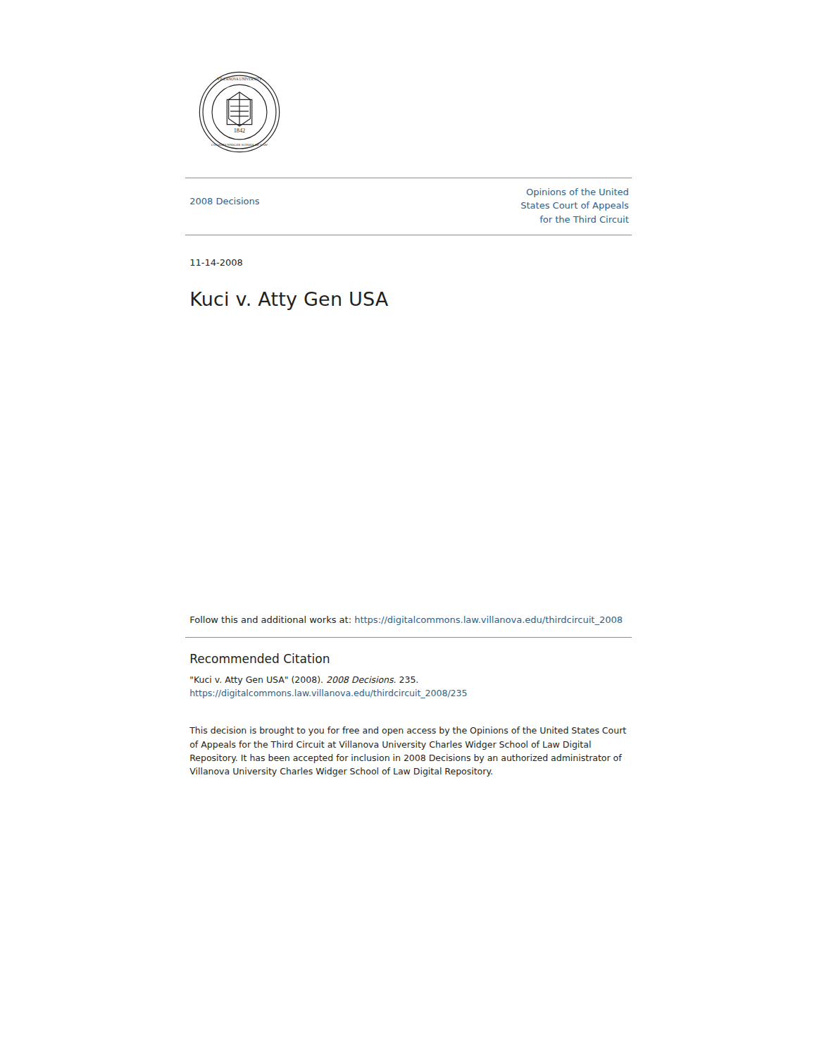2008 Decisions
Opinions of the United
States Court of Appeals
for the Third Circuit
11-14-2008
Kuci v. Atty Gen USA
Follow this and additional works at: https://digitalcommons.law.villanova.edu/thirdcircuit_2008
Recommended Citation
"Kuci v. Atty Gen USA" (2008). 2008 Decisions. 235.
https://digitalcommons.law.villanova.edu/thirdcircuit_2008/235
This decision is brought to you for free and open access by the Opinions of the United States Court of Appeals for the Third Circuit at Villanova University Charles Widger School of Law Digital Repository. It has been accepted for inclusion in 2008 Decisions by an authorized administrator of Villanova University Charles Widger School of Law Digital Repository.